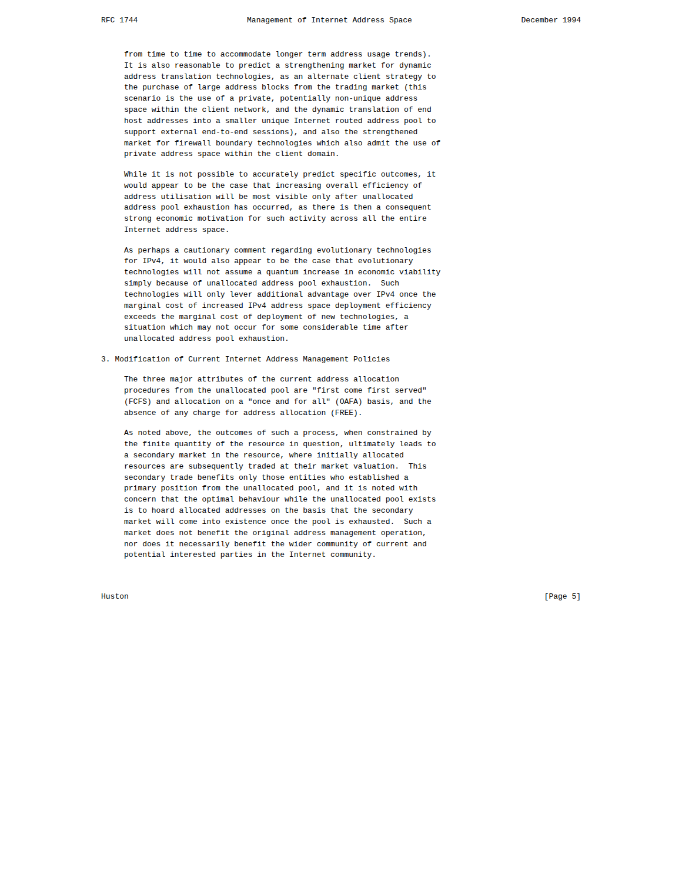RFC 1744 Management of Internet Address Space December 1994
from time to time to accommodate longer term address usage trends). It is also reasonable to predict a strengthening market for dynamic address translation technologies, as an alternate client strategy to the purchase of large address blocks from the trading market (this scenario is the use of a private, potentially non-unique address space within the client network, and the dynamic translation of end host addresses into a smaller unique Internet routed address pool to support external end-to-end sessions), and also the strengthened market for firewall boundary technologies which also admit the use of private address space within the client domain.
While it is not possible to accurately predict specific outcomes, it would appear to be the case that increasing overall efficiency of address utilisation will be most visible only after unallocated address pool exhaustion has occurred, as there is then a consequent strong economic motivation for such activity across all the entire Internet address space.
As perhaps a cautionary comment regarding evolutionary technologies for IPv4, it would also appear to be the case that evolutionary technologies will not assume a quantum increase in economic viability simply because of unallocated address pool exhaustion. Such technologies will only lever additional advantage over IPv4 once the marginal cost of increased IPv4 address space deployment efficiency exceeds the marginal cost of deployment of new technologies, a situation which may not occur for some considerable time after unallocated address pool exhaustion.
3. Modification of Current Internet Address Management Policies
The three major attributes of the current address allocation procedures from the unallocated pool are "first come first served" (FCFS) and allocation on a "once and for all" (OAFA) basis, and the absence of any charge for address allocation (FREE).
As noted above, the outcomes of such a process, when constrained by the finite quantity of the resource in question, ultimately leads to a secondary market in the resource, where initially allocated resources are subsequently traded at their market valuation. This secondary trade benefits only those entities who established a primary position from the unallocated pool, and it is noted with concern that the optimal behaviour while the unallocated pool exists is to hoard allocated addresses on the basis that the secondary market will come into existence once the pool is exhausted. Such a market does not benefit the original address management operation, nor does it necessarily benefit the wider community of current and potential interested parties in the Internet community.
Huston [Page 5]